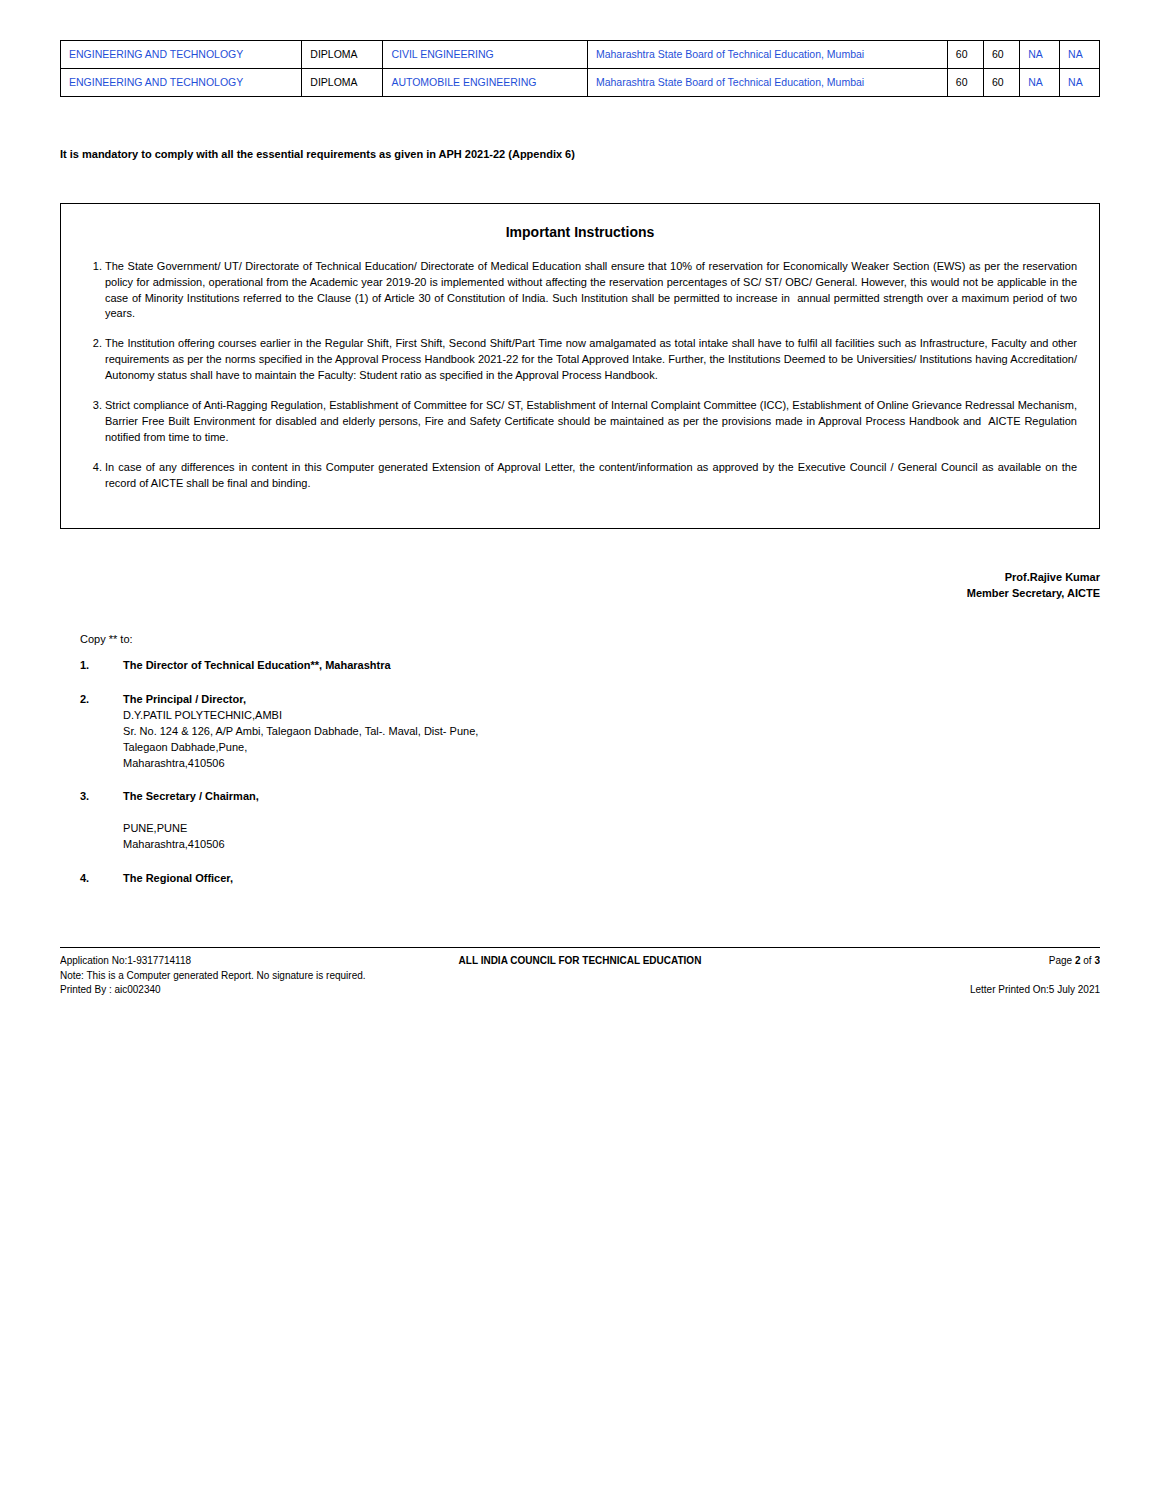| ENGINEERING AND TECHNOLOGY | DIPLOMA | CIVIL ENGINEERING | Maharashtra State Board of Technical Education, Mumbai | 60 | 60 | NA | NA |
| ENGINEERING AND TECHNOLOGY | DIPLOMA | AUTOMOBILE ENGINEERING | Maharashtra State Board of Technical Education, Mumbai | 60 | 60 | NA | NA |
It is mandatory to comply with all the essential requirements as given in APH 2021-22 (Appendix 6)
Important Instructions
The State Government/ UT/ Directorate of Technical Education/ Directorate of Medical Education shall ensure that 10% of reservation for Economically Weaker Section (EWS) as per the reservation policy for admission, operational from the Academic year 2019-20 is implemented without affecting the reservation percentages of SC/ ST/ OBC/ General. However, this would not be applicable in the case of Minority Institutions referred to the Clause (1) of Article 30 of Constitution of India. Such Institution shall be permitted to increase in annual permitted strength over a maximum period of two years.
The Institution offering courses earlier in the Regular Shift, First Shift, Second Shift/Part Time now amalgamated as total intake shall have to fulfil all facilities such as Infrastructure, Faculty and other requirements as per the norms specified in the Approval Process Handbook 2021-22 for the Total Approved Intake. Further, the Institutions Deemed to be Universities/ Institutions having Accreditation/ Autonomy status shall have to maintain the Faculty: Student ratio as specified in the Approval Process Handbook.
Strict compliance of Anti-Ragging Regulation, Establishment of Committee for SC/ ST, Establishment of Internal Complaint Committee (ICC), Establishment of Online Grievance Redressal Mechanism, Barrier Free Built Environment for disabled and elderly persons, Fire and Safety Certificate should be maintained as per the provisions made in Approval Process Handbook and AICTE Regulation notified from time to time.
In case of any differences in content in this Computer generated Extension of Approval Letter, the content/information as approved by the Executive Council / General Council as available on the record of AICTE shall be final and binding.
Prof.Rajive Kumar
Member Secretary, AICTE
Copy ** to:
1. The Director of Technical Education**, Maharashtra
2. The Principal / Director,
D.Y.PATIL POLYTECHNIC,AMBI
Sr. No. 124 & 126, A/P Ambi, Talegaon Dabhade, Tal-. Maval, Dist- Pune,
Talegaon Dabhade,Pune,
Maharashtra,410506
3. The Secretary / Chairman,
PUNE,PUNE
Maharashtra,410506
4. The Regional Officer,
Application No:1-9317714118
Note: This is a Computer generated Report. No signature is required.
Printed By : aic002340
ALL INDIA COUNCIL FOR TECHNICAL EDUCATION
Page 2 of 3
Letter Printed On:5 July 2021